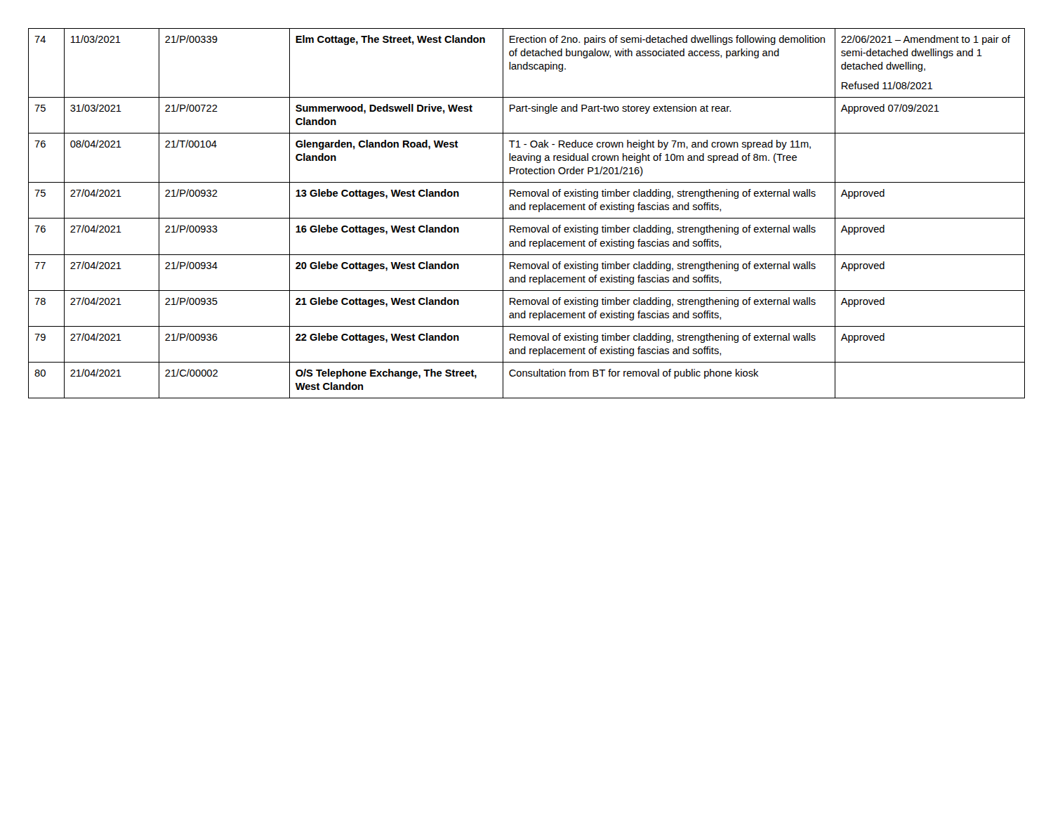| 74 | 11/03/2021 | 21/P/00339 | Elm Cottage, The Street, West Clandon | Erection of 2no. pairs of semi-detached dwellings following demolition of detached bungalow, with associated access, parking and landscaping. | 22/06/2021 – Amendment to 1 pair of semi-detached dwellings and 1 detached dwelling, Refused 11/08/2021 |
| 75 | 31/03/2021 | 21/P/00722 | Summerwood, Dedswell Drive, West Clandon | Part-single and Part-two storey extension at rear. | Approved 07/09/2021 |
| 76 | 08/04/2021 | 21/T/00104 | Glengarden, Clandon Road, West Clandon | T1 - Oak - Reduce crown height by 7m, and crown spread by 11m, leaving a residual crown height of 10m and spread of 8m. (Tree Protection Order P1/201/216) | |
| 75 | 27/04/2021 | 21/P/00932 | 13 Glebe Cottages, West Clandon | Removal of existing timber cladding, strengthening of external walls and replacement of existing fascias and soffits, | Approved |
| 76 | 27/04/2021 | 21/P/00933 | 16 Glebe Cottages, West Clandon | Removal of existing timber cladding, strengthening of external walls and replacement of existing fascias and soffits, | Approved |
| 77 | 27/04/2021 | 21/P/00934 | 20 Glebe Cottages, West Clandon | Removal of existing timber cladding, strengthening of external walls and replacement of existing fascias and soffits, | Approved |
| 78 | 27/04/2021 | 21/P/00935 | 21 Glebe Cottages, West Clandon | Removal of existing timber cladding, strengthening of external walls and replacement of existing fascias and soffits, | Approved |
| 79 | 27/04/2021 | 21/P/00936 | 22 Glebe Cottages, West Clandon | Removal of existing timber cladding, strengthening of external walls and replacement of existing fascias and soffits, | Approved |
| 80 | 21/04/2021 | 21/C/00002 | O/S Telephone Exchange, The Street, West Clandon | Consultation from BT for removal of public phone kiosk | |